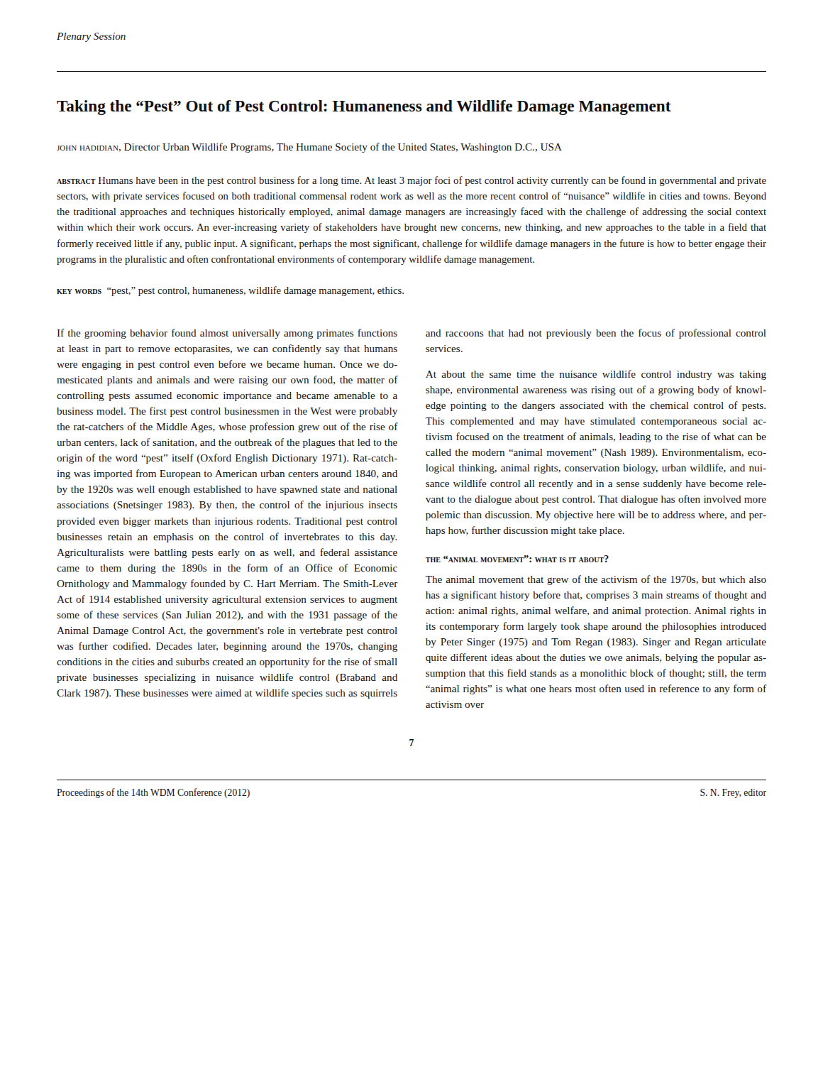Plenary Session
Taking the “Pest” Out of Pest Control: Humaneness and Wildlife Damage Management
John Hadidian, Director Urban Wildlife Programs, The Humane Society of the United States, Washington D.C., USA
Abstract Humans have been in the pest control business for a long time. At least 3 major foci of pest control activity currently can be found in governmental and private sectors, with private services focused on both traditional commensal rodent work as well as the more recent control of “nuisance” wildlife in cities and towns. Beyond the traditional approaches and techniques historically employed, animal damage managers are increasingly faced with the challenge of addressing the social context within which their work occurs. An ever-increasing variety of stakeholders have brought new concerns, new thinking, and new approaches to the table in a field that formerly received little if any, public input. A significant, perhaps the most significant, challenge for wildlife damage managers in the future is how to better engage their programs in the pluralistic and often confrontational environments of contemporary wildlife damage management.
Key Words “pest,” pest control, humaneness, wildlife damage management, ethics.
If the grooming behavior found almost universally among primates functions at least in part to remove ectoparasites, we can confidently say that humans were engaging in pest control even before we became human. Once we domesticated plants and animals and were raising our own food, the matter of controlling pests assumed economic importance and became amenable to a business model. The first pest control businessmen in the West were probably the rat-catchers of the Middle Ages, whose profession grew out of the rise of urban centers, lack of sanitation, and the outbreak of the plagues that led to the origin of the word “pest” itself (Oxford English Dictionary 1971). Rat-catching was imported from European to American urban centers around 1840, and by the 1920s was well enough established to have spawned state and national associations (Snetsinger 1983). By then, the control of the injurious insects provided even bigger markets than injurious rodents. Traditional pest control businesses retain an emphasis on the control of invertebrates to this day. Agriculturalists were battling pests early on as well, and federal assistance came to them during the 1890s in the form of an Office of Economic Ornithology and Mammalogy founded by C. Hart Merriam. The Smith-Lever Act of 1914 established university agricultural extension services to augment some of these services (San Julian 2012), and with the 1931 passage of the Animal Damage Control Act, the government's role in vertebrate pest control was further codified. Decades later, beginning around the 1970s, changing conditions in the cities and suburbs created an opportunity for the rise of small private businesses specializing in nuisance wildlife control (Braband and Clark 1987). These businesses were aimed at wildlife species such as squirrels and raccoons that had not previously been the focus of professional control services.
At about the same time the nuisance wildlife control industry was taking shape, environmental awareness was rising out of a growing body of knowledge pointing to the dangers associated with the chemical control of pests. This complemented and may have stimulated contemporaneous social activism focused on the treatment of animals, leading to the rise of what can be called the modern “animal movement” (Nash 1989). Environmentalism, ecological thinking, animal rights, conservation biology, urban wildlife, and nuisance wildlife control all recently and in a sense suddenly have become relevant to the dialogue about pest control. That dialogue has often involved more polemic than discussion. My objective here will be to address where, and perhaps how, further discussion might take place.
The “Animal Movement”: What Is It About?
The animal movement that grew of the activism of the 1970s, but which also has a significant history before that, comprises 3 main streams of thought and action: animal rights, animal welfare, and animal protection. Animal rights in its contemporary form largely took shape around the philosophies introduced by Peter Singer (1975) and Tom Regan (1983). Singer and Regan articulate quite different ideas about the duties we owe animals, belying the popular assumption that this field stands as a monolithic block of thought; still, the term “animal rights” is what one hears most often used in reference to any form of activism over
7
Proceedings of the 14th WDM Conference (2012) S. N. Frey, editor